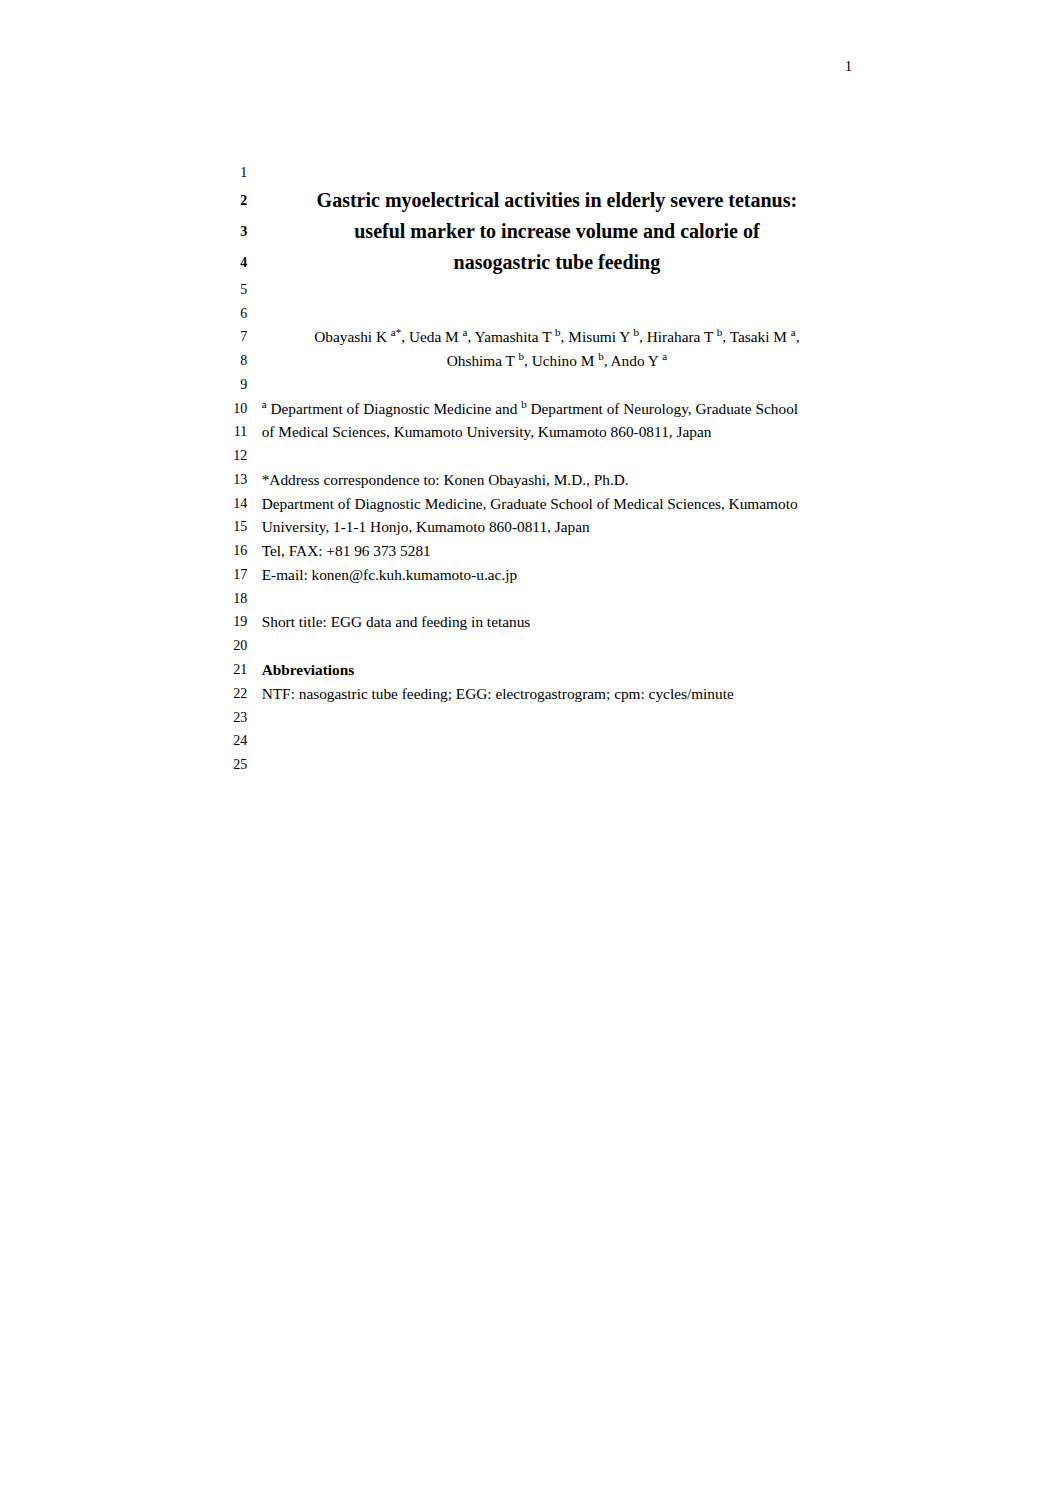1
1
2 Gastric myoelectrical activities in elderly severe tetanus:
3useful marker to increase volume and calorie of
4nasogastric tube feeding
5
6
7 Obayashi K a*, Ueda M a, Yamashita T b, Misumi Y b, Hirahara T b, Tasaki M a,
8 Ohshima T b, Uchino M b, Ando Y a
9
10a Department of Diagnostic Medicine and b Department of Neurology, Graduate School
11of Medical Sciences, Kumamoto University, Kumamoto 860-0811, Japan
12
13*Address correspondence to: Konen Obayashi, M.D., Ph.D.
14 Department of Diagnostic Medicine, Graduate School of Medical Sciences, Kumamoto
15 University, 1-1-1 Honjo, Kumamoto 860-0811, Japan
16 Tel, FAX: +81 96 373 5281
17 E-mail: konen@fc.kuh.kumamoto-u.ac.jp
18
19 Short title: EGG data and feeding in tetanus
20
21 Abbreviations
22 NTF: nasogastric tube feeding; EGG: electrogastrogram; cpm: cycles/minute
23
24
25